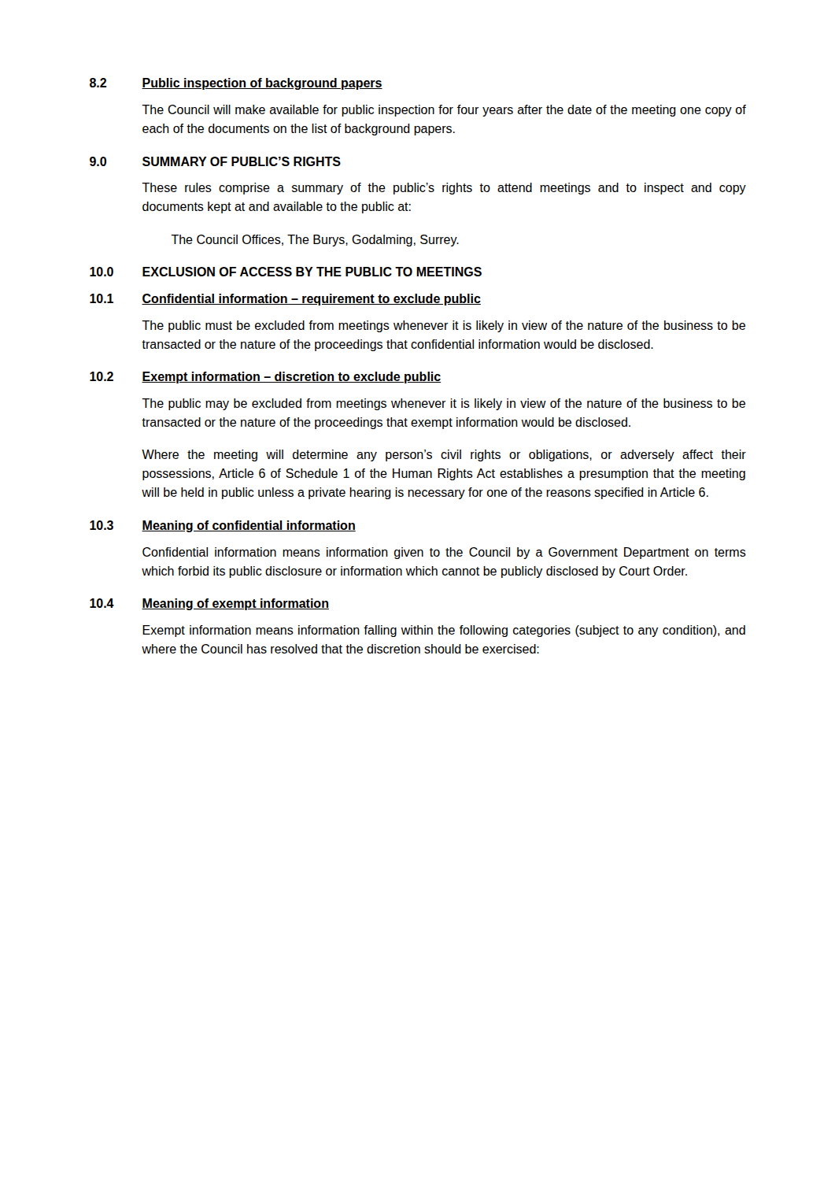8.2 Public inspection of background papers
The Council will make available for public inspection for four years after the date of the meeting one copy of each of the documents on the list of background papers.
9.0 SUMMARY OF PUBLIC’S RIGHTS
These rules comprise a summary of the public’s rights to attend meetings and to inspect and copy documents kept at and available to the public at:
The Council Offices, The Burys, Godalming, Surrey.
10.0 EXCLUSION OF ACCESS BY THE PUBLIC TO MEETINGS
10.1 Confidential information – requirement to exclude public
The public must be excluded from meetings whenever it is likely in view of the nature of the business to be transacted or the nature of the proceedings that confidential information would be disclosed.
10.2 Exempt information – discretion to exclude public
The public may be excluded from meetings whenever it is likely in view of the nature of the business to be transacted or the nature of the proceedings that exempt information would be disclosed.
Where the meeting will determine any person’s civil rights or obligations, or adversely affect their possessions, Article 6 of Schedule 1 of the Human Rights Act establishes a presumption that the meeting will be held in public unless a private hearing is necessary for one of the reasons specified in Article 6.
10.3 Meaning of confidential information
Confidential information means information given to the Council by a Government Department on terms which forbid its public disclosure or information which cannot be publicly disclosed by Court Order.
10.4 Meaning of exempt information
Exempt information means information falling within the following categories (subject to any condition), and where the Council has resolved that the discretion should be exercised: